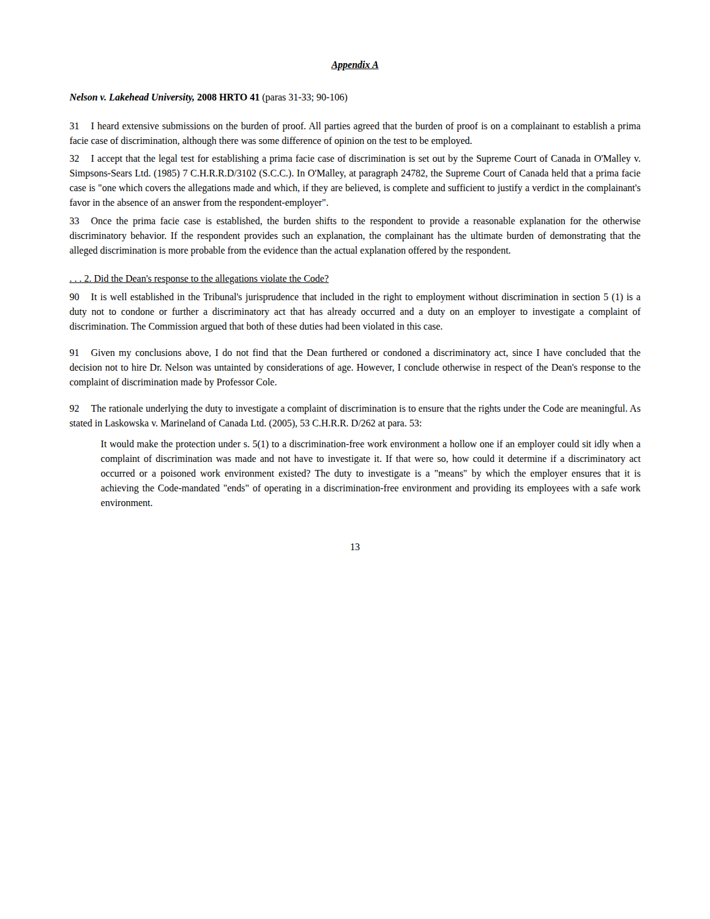Appendix A
Nelson v. Lakehead University, 2008 HRTO 41 (paras 31-33; 90-106)
31 I heard extensive submissions on the burden of proof. All parties agreed that the burden of proof is on a complainant to establish a prima facie case of discrimination, although there was some difference of opinion on the test to be employed.
32 I accept that the legal test for establishing a prima facie case of discrimination is set out by the Supreme Court of Canada in O'Malley v. Simpsons-Sears Ltd. (1985) 7 C.H.R.R.D/3102 (S.C.C.). In O'Malley, at paragraph 24782, the Supreme Court of Canada held that a prima facie case is "one which covers the allegations made and which, if they are believed, is complete and sufficient to justify a verdict in the complainant's favor in the absence of an answer from the respondent-employer".
33 Once the prima facie case is established, the burden shifts to the respondent to provide a reasonable explanation for the otherwise discriminatory behavior. If the respondent provides such an explanation, the complainant has the ultimate burden of demonstrating that the alleged discrimination is more probable from the evidence than the actual explanation offered by the respondent.
. . . 2. Did the Dean's response to the allegations violate the Code?
90 It is well established in the Tribunal's jurisprudence that included in the right to employment without discrimination in section 5 (1) is a duty not to condone or further a discriminatory act that has already occurred and a duty on an employer to investigate a complaint of discrimination. The Commission argued that both of these duties had been violated in this case.
91 Given my conclusions above, I do not find that the Dean furthered or condoned a discriminatory act, since I have concluded that the decision not to hire Dr. Nelson was untainted by considerations of age. However, I conclude otherwise in respect of the Dean's response to the complaint of discrimination made by Professor Cole.
92 The rationale underlying the duty to investigate a complaint of discrimination is to ensure that the rights under the Code are meaningful. As stated in Laskowska v. Marineland of Canada Ltd. (2005), 53 C.H.R.R. D/262 at para. 53:
It would make the protection under s. 5(1) to a discrimination-free work environment a hollow one if an employer could sit idly when a complaint of discrimination was made and not have to investigate it. If that were so, how could it determine if a discriminatory act occurred or a poisoned work environment existed? The duty to investigate is a "means" by which the employer ensures that it is achieving the Code-mandated "ends" of operating in a discrimination-free environment and providing its employees with a safe work environment.
13